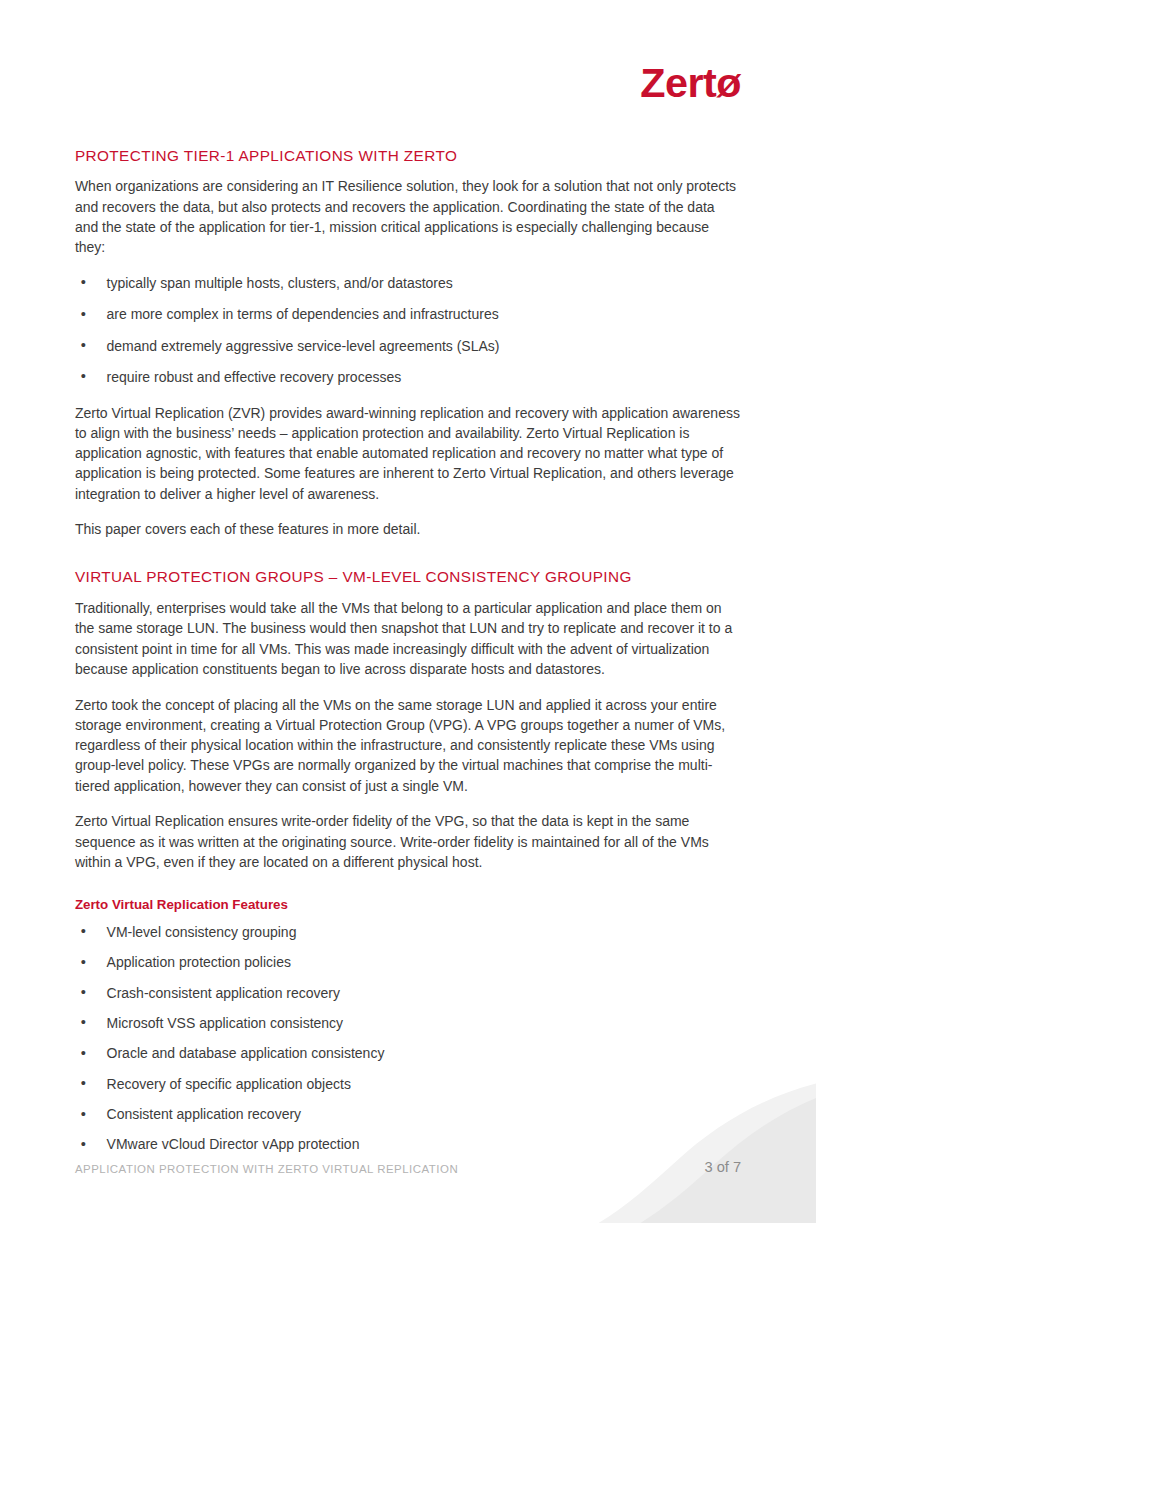Zertø
Protecting Tier-1 Applications with Zerto
When organizations are considering an IT Resilience solution, they look for a solution that not only protects and recovers the data, but also protects and recovers the application. Coordinating the state of the data and the state of the application for tier-1, mission critical applications is especially challenging because they:
typically span multiple hosts, clusters, and/or datastores
are more complex in terms of dependencies and infrastructures
demand extremely aggressive service-level agreements (SLAs)
require robust and effective recovery processes
Zerto Virtual Replication (ZVR) provides award-winning replication and recovery with application awareness to align with the business’ needs – application protection and availability. Zerto Virtual Replication is application agnostic, with features that enable automated replication and recovery no matter what type of application is being protected. Some features are inherent to Zerto Virtual Replication, and others leverage integration to deliver a higher level of awareness.
This paper covers each of these features in more detail.
Virtual Protection Groups – VM-Level Consistency Grouping
Traditionally, enterprises would take all the VMs that belong to a particular application and place them on the same storage LUN. The business would then snapshot that LUN and try to replicate and recover it to a consistent point in time for all VMs. This was made increasingly difficult with the advent of virtualization because application constituents began to live across disparate hosts and datastores.
Zerto took the concept of placing all the VMs on the same storage LUN and applied it across your entire storage environment, creating a Virtual Protection Group (VPG). A VPG groups together a numer of VMs, regardless of their physical location within the infrastructure, and consistently replicate these VMs using group-level policy. These VPGs are normally organized by the virtual machines that comprise the multi-tiered application, however they can consist of just a single VM.
Zerto Virtual Replication ensures write-order fidelity of the VPG, so that the data is kept in the same sequence as it was written at the originating source. Write-order fidelity is maintained for all of the VMs within a VPG, even if they are located on a different physical host.
Zerto Virtual Replication Features
VM-level consistency grouping
Application protection policies
Crash-consistent application recovery
Microsoft VSS application consistency
Oracle and database application consistency
Recovery of specific application objects
Consistent application recovery
VMware vCloud Director vApp protection
APPLICATION PROTECTION WITH ZERTO VIRTUAL REPLICATION
3 of 7